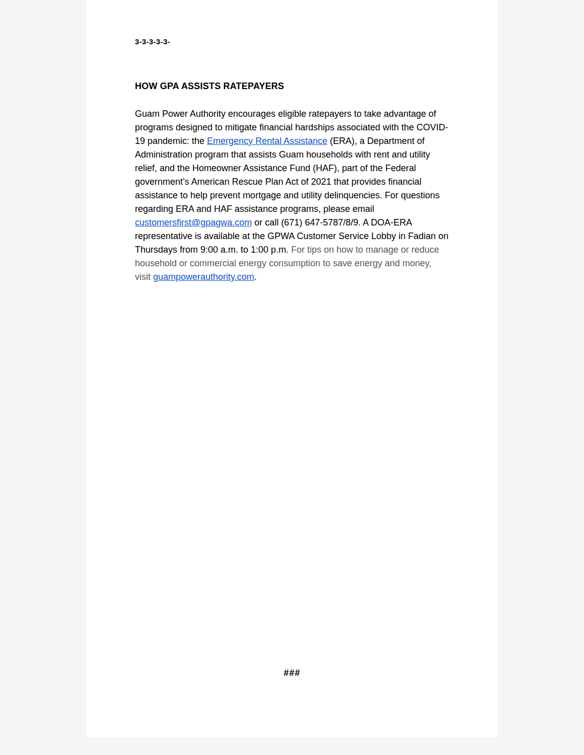3-3-3-3-3-
HOW GPA ASSISTS RATEPAYERS
Guam Power Authority encourages eligible ratepayers to take advantage of programs designed to mitigate financial hardships associated with the COVID-19 pandemic: the Emergency Rental Assistance (ERA), a Department of Administration program that assists Guam households with rent and utility relief, and the Homeowner Assistance Fund (HAF), part of the Federal government’s American Rescue Plan Act of 2021 that provides financial assistance to help prevent mortgage and utility delinquencies. For questions regarding ERA and HAF assistance programs, please email customersfirst@gpagwa.com or call (671) 647-5787/8/9. A DOA-ERA representative is available at the GPWA Customer Service Lobby in Fadian on Thursdays from 9:00 a.m. to 1:00 p.m. For tips on how to manage or reduce household or commercial energy consumption to save energy and money, visit guampowerauthority.com.
###